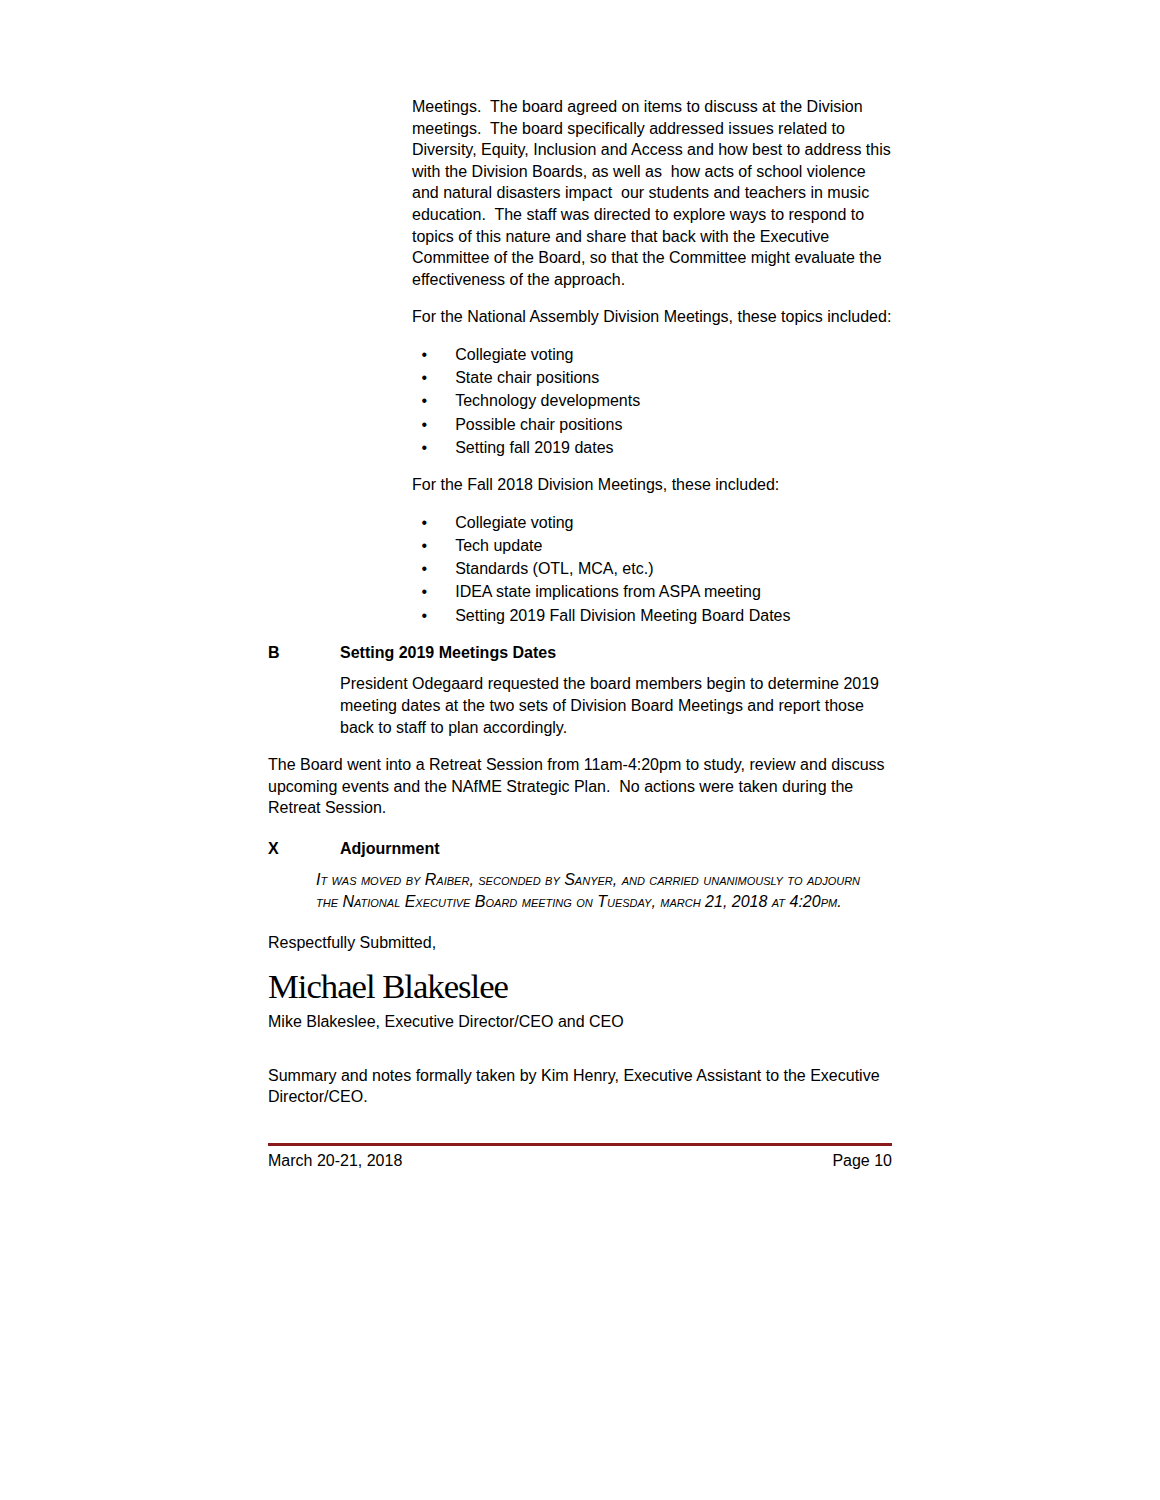Meetings. The board agreed on items to discuss at the Division meetings. The board specifically addressed issues related to Diversity, Equity, Inclusion and Access and how best to address this with the Division Boards, as well as how acts of school violence and natural disasters impact our students and teachers in music education. The staff was directed to explore ways to respond to topics of this nature and share that back with the Executive Committee of the Board, so that the Committee might evaluate the effectiveness of the approach.
For the National Assembly Division Meetings, these topics included:
Collegiate voting
State chair positions
Technology developments
Possible chair positions
Setting fall 2019 dates
For the Fall 2018 Division Meetings, these included:
Collegiate voting
Tech update
Standards (OTL, MCA, etc.)
IDEA state implications from ASPA meeting
Setting 2019 Fall Division Meeting Board Dates
B
Setting 2019 Meetings Dates
President Odegaard requested the board members begin to determine 2019 meeting dates at the two sets of Division Board Meetings and report those back to staff to plan accordingly.
The Board went into a Retreat Session from 11am-4:20pm to study, review and discuss upcoming events and the NAfME Strategic Plan. No actions were taken during the Retreat Session.
X
Adjournment
It was moved by Raiber, seconded by Sanyer, and carried unanimously to adjourn the National Executive Board meeting on Tuesday, march 21, 2018 at 4:20pm.
Respectfully Submitted,
Michael Blakeslee
Mike Blakeslee, Executive Director/CEO and CEO
Summary and notes formally taken by Kim Henry, Executive Assistant to the Executive Director/CEO.
March 20-21, 2018 Page 10